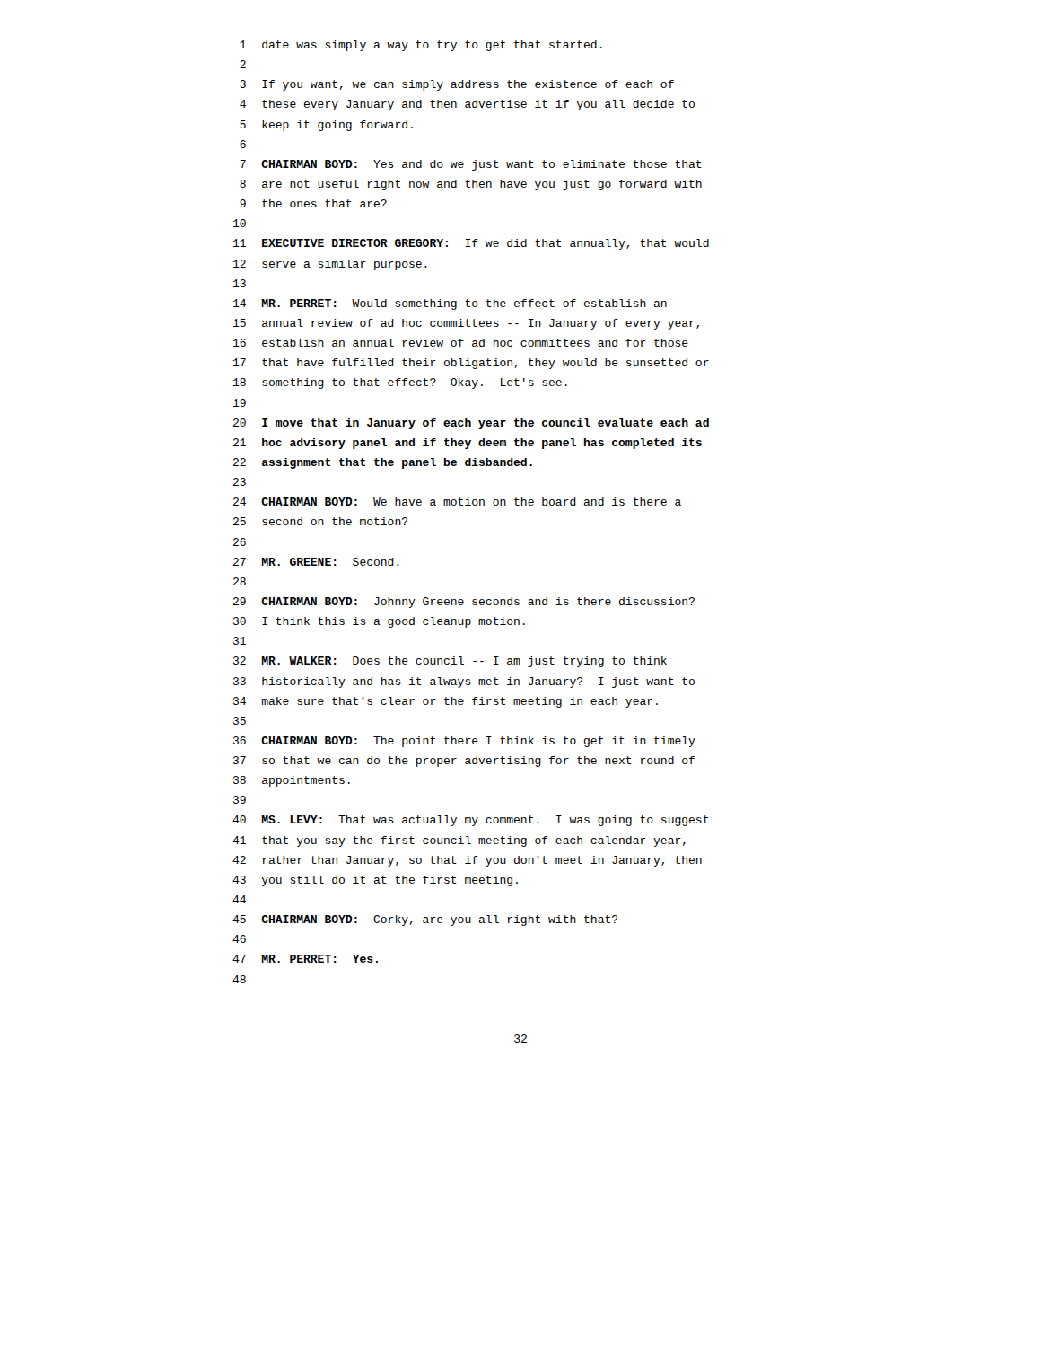| 1 | date was simply a way to try to get that started. |
| 2 | |
| 3 | If you want, we can simply address the existence of each of |
| 4 | these every January and then advertise it if you all decide to |
| 5 | keep it going forward. |
| 6 | |
| 7 | CHAIRMAN BOYD: Yes and do we just want to eliminate those that |
| 8 | are not useful right now and then have you just go forward with |
| 9 | the ones that are? |
| 10 | |
| 11 | EXECUTIVE DIRECTOR GREGORY: If we did that annually, that would |
| 12 | serve a similar purpose. |
| 13 | |
| 14 | MR. PERRET: Would something to the effect of establish an |
| 15 | annual review of ad hoc committees -- In January of every year, |
| 16 | establish an annual review of ad hoc committees and for those |
| 17 | that have fulfilled their obligation, they would be sunsetted or |
| 18 | something to that effect? Okay. Let's see. |
| 19 | |
| 20 | I move that in January of each year the council evaluate each ad |
| 21 | hoc advisory panel and if they deem the panel has completed its |
| 22 | assignment that the panel be disbanded. |
| 23 | |
| 24 | CHAIRMAN BOYD: We have a motion on the board and is there a |
| 25 | second on the motion? |
| 26 | |
| 27 | MR. GREENE: Second. |
| 28 | |
| 29 | CHAIRMAN BOYD: Johnny Greene seconds and is there discussion? |
| 30 | I think this is a good cleanup motion. |
| 31 | |
| 32 | MR. WALKER: Does the council -- I am just trying to think |
| 33 | historically and has it always met in January? I just want to |
| 34 | make sure that's clear or the first meeting in each year. |
| 35 | |
| 36 | CHAIRMAN BOYD: The point there I think is to get it in timely |
| 37 | so that we can do the proper advertising for the next round of |
| 38 | appointments. |
| 39 | |
| 40 | MS. LEVY: That was actually my comment. I was going to suggest |
| 41 | that you say the first council meeting of each calendar year, |
| 42 | rather than January, so that if you don't meet in January, then |
| 43 | you still do it at the first meeting. |
| 44 | |
| 45 | CHAIRMAN BOYD: Corky, are you all right with that? |
| 46 | |
| 47 | MR. PERRET: Yes. |
| 48 | |
32